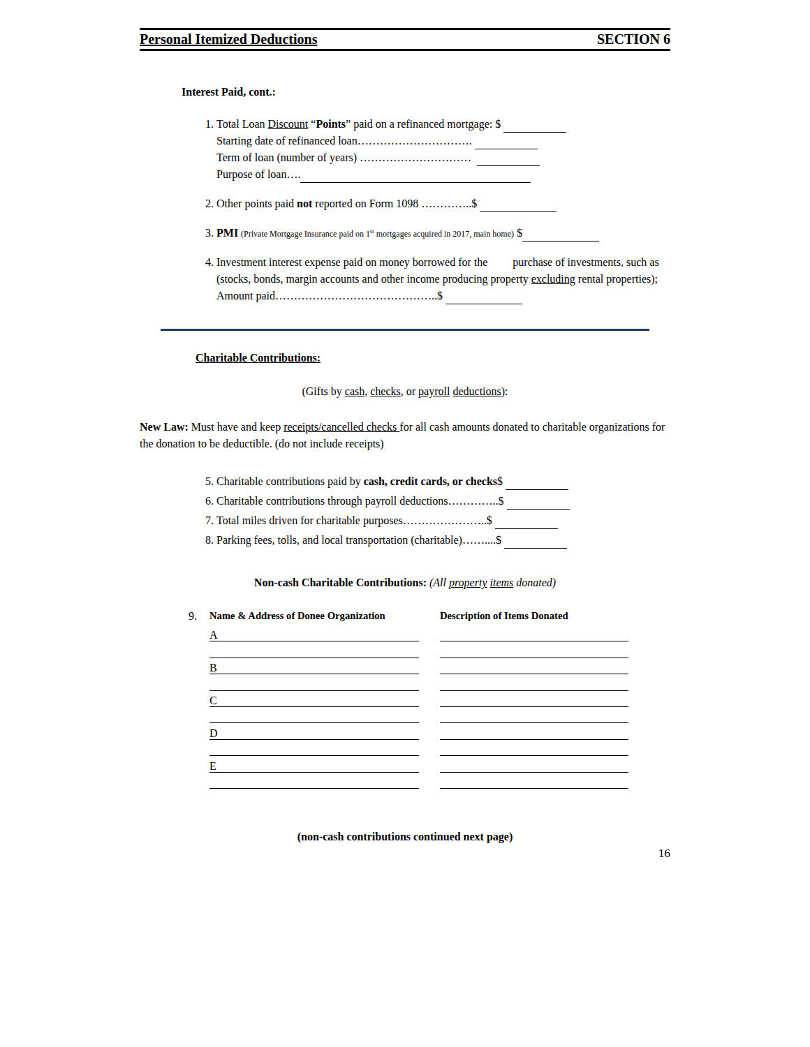Personal Itemized Deductions SECTION 6
Interest Paid, cont.:
Total Loan Discount “Points” paid on a refinanced mortgage: $
Starting date of refinanced loan………………………….
Term of loan (number of years) …………………………
Purpose of loan….
Other points paid not reported on Form 1098 …………..$
PMI (Private Mortgage Insurance paid on 1st mortgages acquired in 2017, main home) $
Investment interest expense paid on money borrowed for the purchase of investments, such as (stocks, bonds, margin accounts and other income producing property excluding rental properties);
Amount paid……………………………………..$
Charitable Contributions:
(Gifts by cash, checks, or payroll deductions):
New Law: Must have and keep receipts/cancelled checks for all cash amounts donated to charitable organizations for the donation to be deductible. (do not include receipts)
Charitable contributions paid by cash, credit cards, or checks$
Charitable contributions through payroll deductions…………..$
Total miles driven for charitable purposes…………………..$
Parking fees, tolls, and local transportation (charitable)……....$
Non-cash Charitable Contributions: (All property items donated)
9. Name & Address of Donee Organization Description of Items Donated
A
A
B
B
C
C
D
D
E
E
(non-cash contributions continued next page)
16